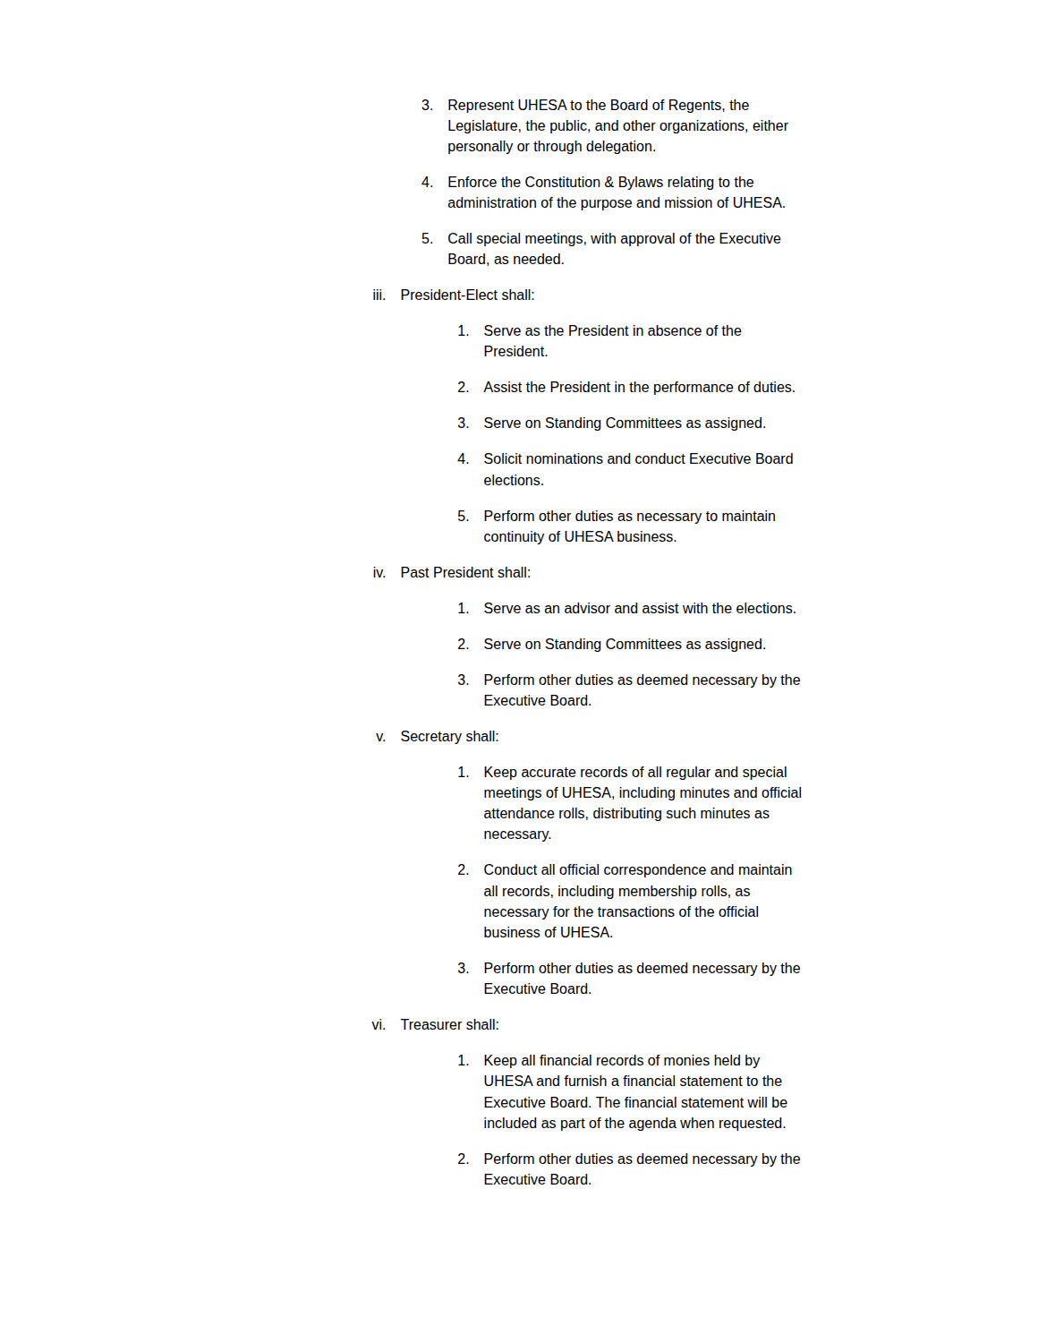Represent UHESA to the Board of Regents, the Legislature, the public, and other organizations, either personally or through delegation.
Enforce the Constitution & Bylaws relating to the administration of the purpose and mission of UHESA.
Call special meetings, with approval of the Executive Board, as needed.
President-Elect shall:
Serve as the President in absence of the President.
Assist the President in the performance of duties.
Serve on Standing Committees as assigned.
Solicit nominations and conduct Executive Board elections.
Perform other duties as necessary to maintain continuity of UHESA business.
Past President shall:
Serve as an advisor and assist with the elections.
Serve on Standing Committees as assigned.
Perform other duties as deemed necessary by the Executive Board.
Secretary shall:
Keep accurate records of all regular and special meetings of UHESA, including minutes and official attendance rolls, distributing such minutes as necessary.
Conduct all official correspondence and maintain all records, including membership rolls, as necessary for the transactions of the official business of UHESA.
Perform other duties as deemed necessary by the Executive Board.
Treasurer shall:
Keep all financial records of monies held by UHESA and furnish a financial statement to the Executive Board. The financial statement will be included as part of the agenda when requested.
Perform other duties as deemed necessary by the Executive Board.